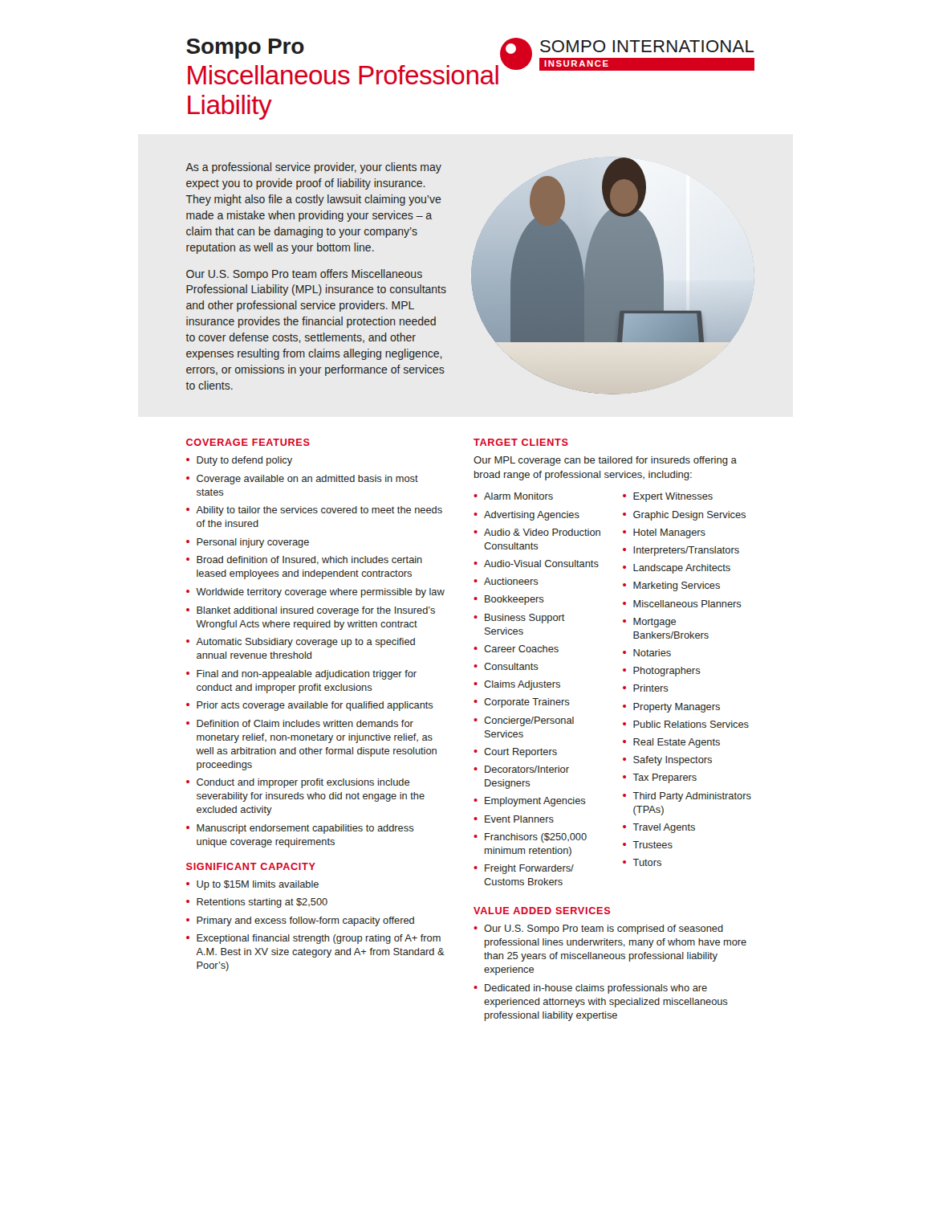Sompo Pro
Miscellaneous Professional Liability
SOMPO INTERNATIONAL INSURANCE
As a professional service provider, your clients may expect you to provide proof of liability insurance. They might also file a costly lawsuit claiming you’ve made a mistake when providing your services – a claim that can be damaging to your company’s reputation as well as your bottom line.
Our U.S. Sompo Pro team offers Miscellaneous Professional Liability (MPL) insurance to consultants and other professional service providers. MPL insurance provides the financial protection needed to cover defense costs, settlements, and other expenses resulting from claims alleging negligence, errors, or omissions in your performance of services to clients.
Coverage Features
Duty to defend policy
Coverage available on an admitted basis in most states
Ability to tailor the services covered to meet the needs of the insured
Personal injury coverage
Broad definition of Insured, which includes certain leased employees and independent contractors
Worldwide territory coverage where permissible by law
Blanket additional insured coverage for the Insured’s Wrongful Acts where required by written contract
Automatic Subsidiary coverage up to a specified annual revenue threshold
Final and non-appealable adjudication trigger for conduct and improper profit exclusions
Prior acts coverage available for qualified applicants
Definition of Claim includes written demands for monetary relief, non-monetary or injunctive relief, as well as arbitration and other formal dispute resolution proceedings
Conduct and improper profit exclusions include severability for insureds who did not engage in the excluded activity
Manuscript endorsement capabilities to address unique coverage requirements
Significant Capacity
Up to $15M limits available
Retentions starting at $2,500
Primary and excess follow-form capacity offered
Exceptional financial strength (group rating of A+ from A.M. Best in XV size category and A+ from Standard & Poor’s)
Target Clients
Our MPL coverage can be tailored for insureds offering a broad range of professional services, including:
Alarm Monitors
Advertising Agencies
Audio & Video Production Consultants
Audio-Visual Consultants
Auctioneers
Bookkeepers
Business Support Services
Career Coaches
Consultants
Claims Adjusters
Corporate Trainers
Concierge/Personal Services
Court Reporters
Decorators/Interior Designers
Employment Agencies
Event Planners
Franchisors ($250,000 minimum retention)
Freight Forwarders/ Customs Brokers
Expert Witnesses
Graphic Design Services
Hotel Managers
Interpreters/Translators
Landscape Architects
Marketing Services
Miscellaneous Planners
Mortgage Bankers/Brokers
Notaries
Photographers
Printers
Property Managers
Public Relations Services
Real Estate Agents
Safety Inspectors
Tax Preparers
Third Party Administrators (TPAs)
Travel Agents
Trustees
Tutors
Value Added Services
Our U.S. Sompo Pro team is comprised of seasoned professional lines underwriters, many of whom have more than 25 years of miscellaneous professional liability experience
Dedicated in-house claims professionals who are experienced attorneys with specialized miscellaneous professional liability expertise